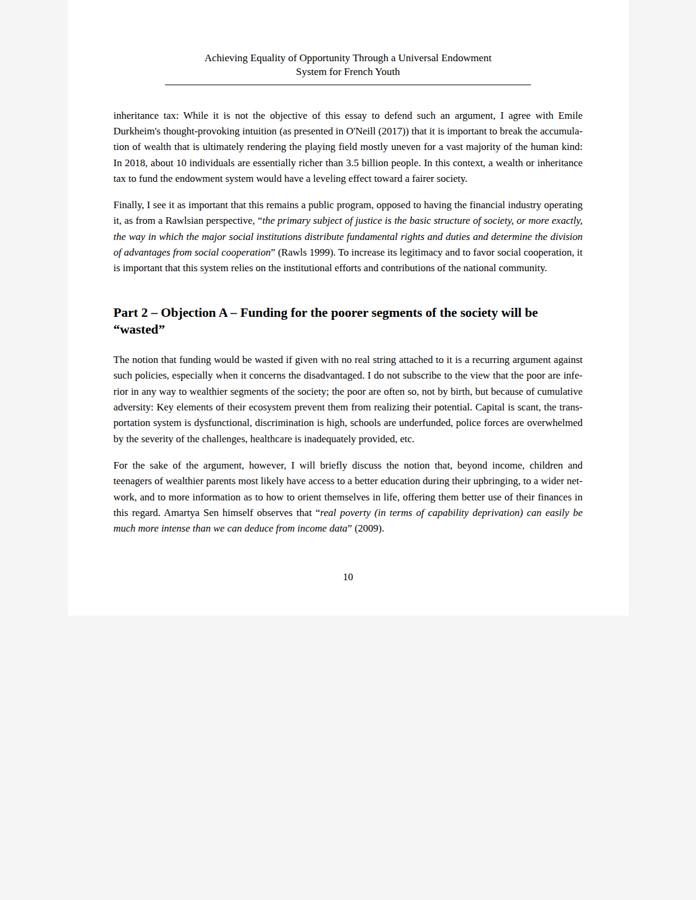Achieving Equality of Opportunity Through a Universal Endowment
System for French Youth
inheritance tax: While it is not the objective of this essay to defend such an argument, I agree with Emile Durkheim's thought-provoking intuition (as presented in O'Neill (2017)) that it is important to break the accumulation of wealth that is ultimately rendering the playing field mostly uneven for a vast majority of the human kind: In 2018, about 10 individuals are essentially richer than 3.5 billion people. In this context, a wealth or inheritance tax to fund the endowment system would have a leveling effect toward a fairer society.
Finally, I see it as important that this remains a public program, opposed to having the financial industry operating it, as from a Rawlsian perspective, “the primary subject of justice is the basic structure of society, or more exactly, the way in which the major social institutions distribute fundamental rights and duties and determine the division of advantages from social cooperation” (Rawls 1999). To increase its legitimacy and to favor social cooperation, it is important that this system relies on the institutional efforts and contributions of the national community.
Part 2 – Objection A – Funding for the poorer segments of the society will be “wasted”
The notion that funding would be wasted if given with no real string attached to it is a recurring argument against such policies, especially when it concerns the disadvantaged. I do not subscribe to the view that the poor are inferior in any way to wealthier segments of the society; the poor are often so, not by birth, but because of cumulative adversity: Key elements of their ecosystem prevent them from realizing their potential. Capital is scant, the transportation system is dysfunctional, discrimination is high, schools are underfunded, police forces are overwhelmed by the severity of the challenges, healthcare is inadequately provided, etc.
For the sake of the argument, however, I will briefly discuss the notion that, beyond income, children and teenagers of wealthier parents most likely have access to a better education during their upbringing, to a wider network, and to more information as to how to orient themselves in life, offering them better use of their finances in this regard. Amartya Sen himself observes that “real poverty (in terms of capability deprivation) can easily be much more intense than we can deduce from income data” (2009).
10